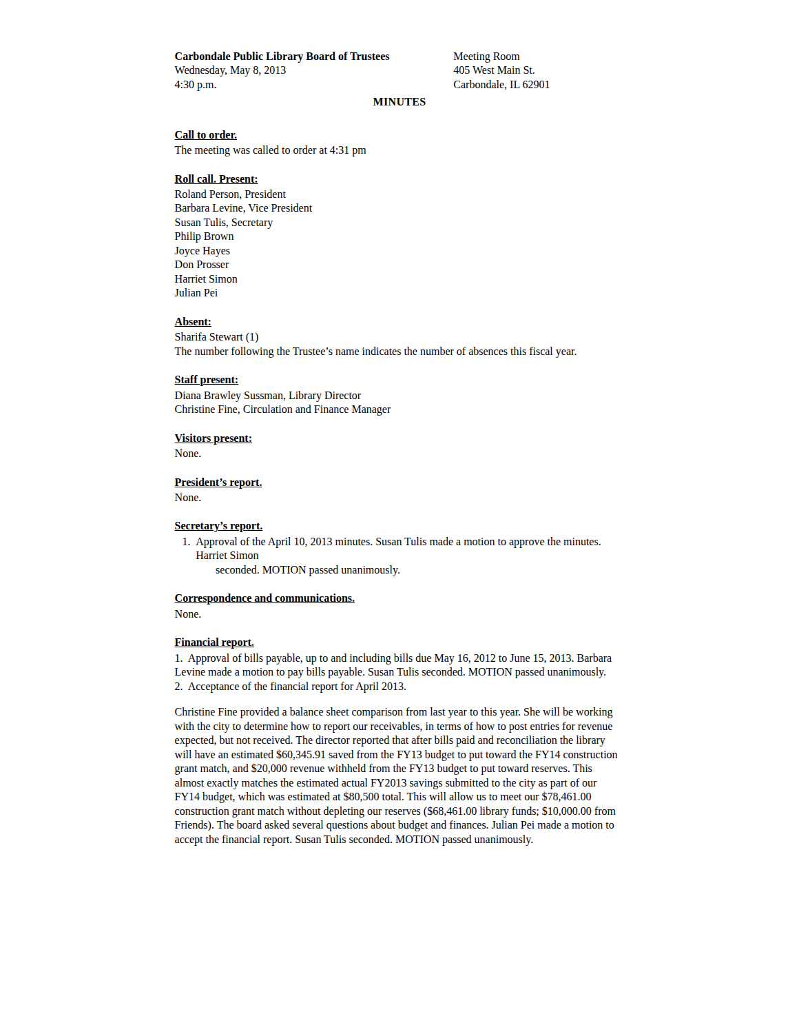| Carbondale Public Library Board of Trustees | Meeting Room |
| Wednesday, May 8, 2013 | 405 West Main St. |
| 4:30 p.m. | Carbondale, IL 62901 |
MINUTES
Call to order.
The meeting was called to order at 4:31 pm
Roll call. Present:
Roland Person, President
Barbara Levine, Vice President
Susan Tulis, Secretary
Philip Brown
Joyce Hayes
Don Prosser
Harriet Simon
Julian Pei
Absent:
Sharifa Stewart (1)
The number following the Trustee’s name indicates the number of absences this fiscal year.
Staff present:
Diana Brawley Sussman, Library Director
Christine Fine, Circulation and Finance Manager
Visitors present:
None.
President’s report.
None.
Secretary’s report.
Approval of the April 10, 2013 minutes. Susan Tulis made a motion to approve the minutes. Harriet Simon seconded. MOTION passed unanimously.
Correspondence and communications.
None.
Financial report.
1. Approval of bills payable, up to and including bills due May 16, 2012 to June 15, 2013. Barbara Levine made a motion to pay bills payable. Susan Tulis seconded. MOTION passed unanimously.
2. Acceptance of the financial report for April 2013.
Christine Fine provided a balance sheet comparison from last year to this year. She will be working with the city to determine how to report our receivables, in terms of how to post entries for revenue expected, but not received. The director reported that after bills paid and reconciliation the library will have an estimated $60,345.91 saved from the FY13 budget to put toward the FY14 construction grant match, and $20,000 revenue withheld from the FY13 budget to put toward reserves. This almost exactly matches the estimated actual FY2013 savings submitted to the city as part of our FY14 budget, which was estimated at $80,500 total. This will allow us to meet our $78,461.00 construction grant match without depleting our reserves ($68,461.00 library funds; $10,000.00 from Friends). The board asked several questions about budget and finances. Julian Pei made a motion to accept the financial report. Susan Tulis seconded. MOTION passed unanimously.